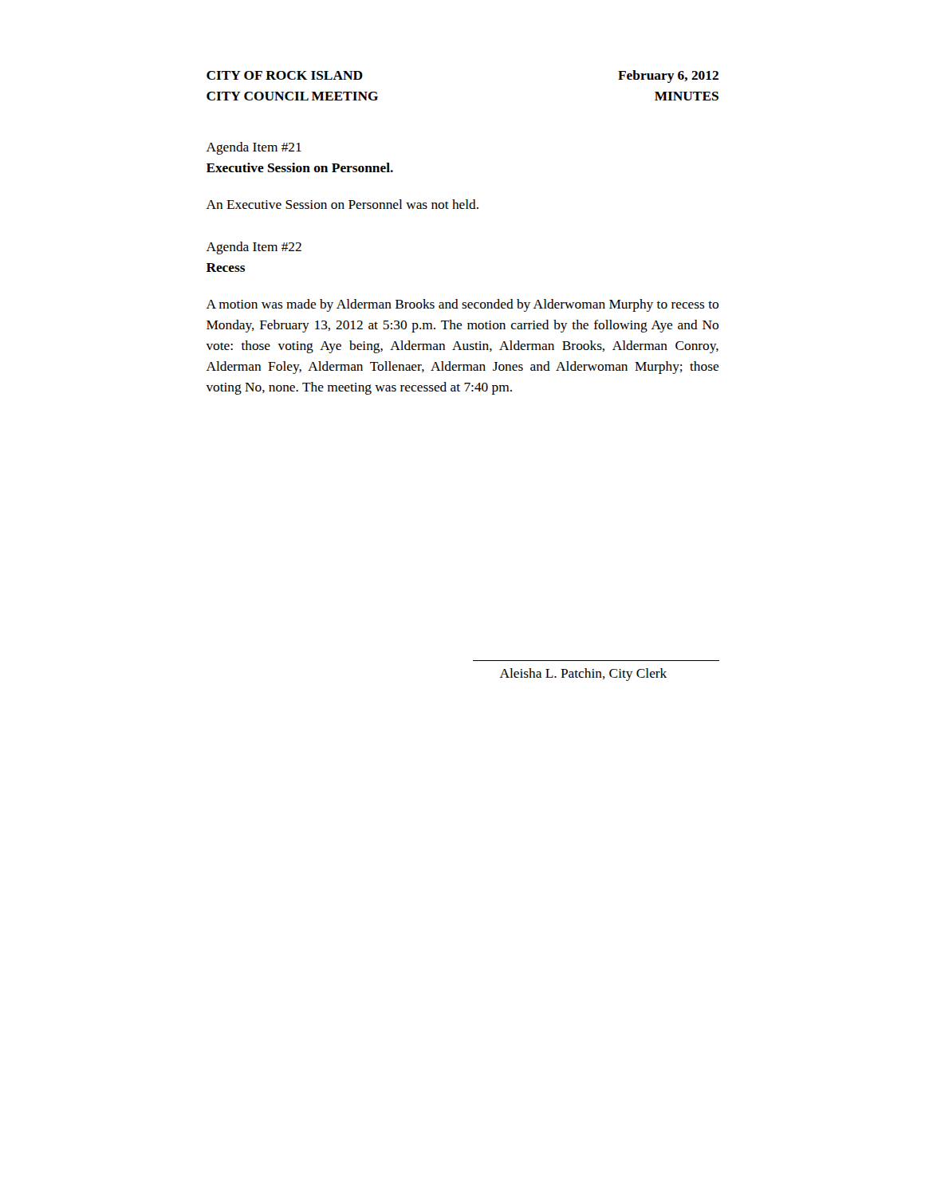CITY OF ROCK ISLAND CITY COUNCIL MEETING
February 6, 2012 MINUTES
Agenda Item #21 Executive Session on Personnel.
An Executive Session on Personnel was not held.
Agenda Item #22 Recess
A motion was made by Alderman Brooks and seconded by Alderwoman Murphy to recess to Monday, February 13, 2012 at 5:30 p.m. The motion carried by the following Aye and No vote: those voting Aye being, Alderman Austin, Alderman Brooks, Alderman Conroy, Alderman Foley, Alderman Tollenaer, Alderman Jones and Alderwoman Murphy; those voting No, none. The meeting was recessed at 7:40 pm.
Aleisha L. Patchin, City Clerk